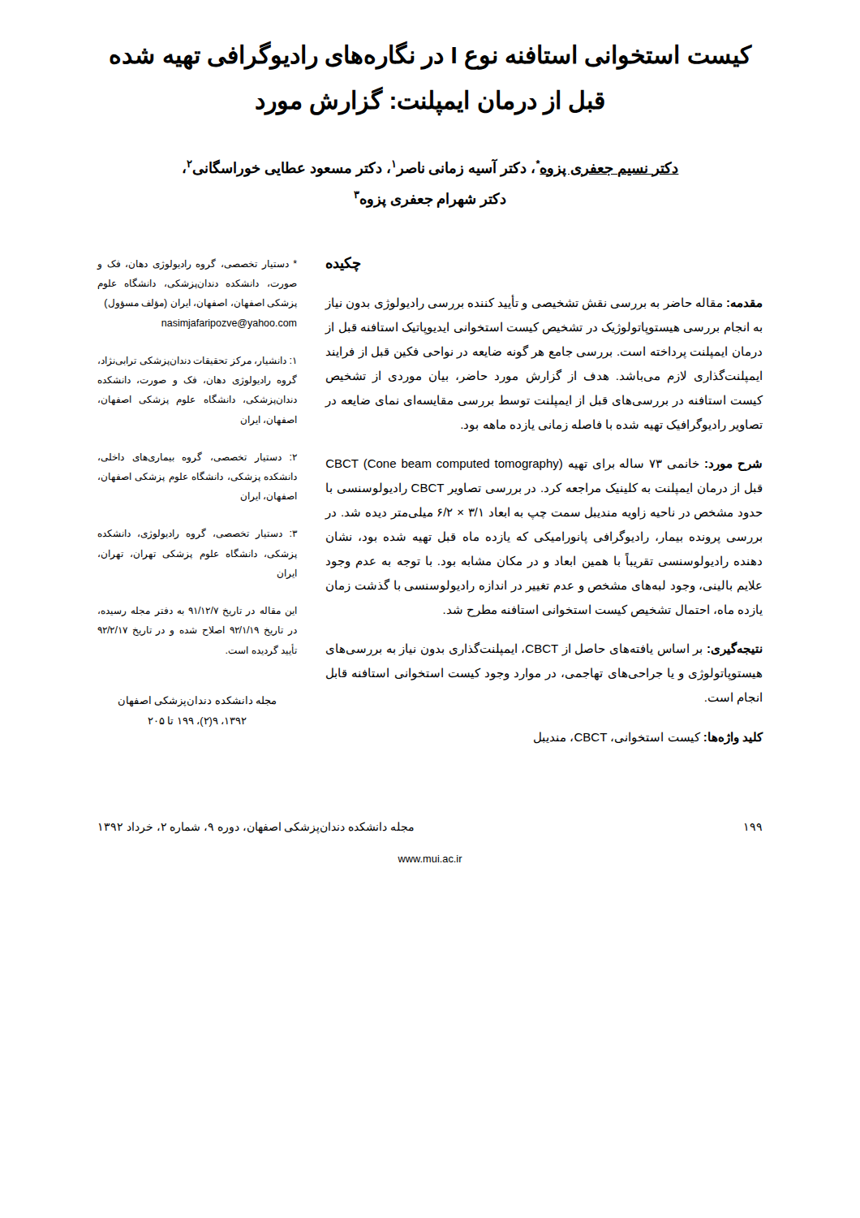کیست استخوانی استافنه نوع I در نگاره‌های رادیوگرافی تهیه شده قبل از درمان ایمپلنت: گزارش مورد
دکتر نسیم جعفری پزوه*، دکتر آسیه زمانی ناصر۱، دکتر مسعود عطایی خوراسگانی۲،
دکتر شهرام جعفری پزوه۳
چکیده
مقدمه: مقاله حاضر به بررسی نقش تشخیصی و تأیید کننده بررسی رادیولوژی بدون نیاز به انجام بررسی هیستوپاتولوژیک در تشخیص کیست استخوانی ایدیوپاتیک استافنه قبل از درمان ایمپلنت پرداخته است. بررسی جامع هر گونه ضایعه در نواحی فکین قبل از فرایند ایمپلنت‌گذاری لازم می‌باشد. هدف از گزارش مورد حاضر، بیان موردی از تشخیص کیست استافنه در بررسی‌های قبل از ایمپلنت توسط بررسی مقایسه‌ای نمای ضایعه در تصاویر رادیوگرافیک تهیه شده با فاصله زمانی یازده ماهه بود.
شرح مورد: خانمی ۷۳ ساله برای تهیه CBCT (Cone beam computed tomography) قبل از درمان ایمپلنت به کلینیک مراجعه کرد. در بررسی تصاویر CBCT رادیولوسنسی با حدود مشخص در ناحیه زاویه مندیبل سمت چپ به ابعاد ۳/۱ × ۶/۲ میلی‌متر دیده شد. در بررسی پرونده بیمار، رادیوگرافی پانورامیکی که یازده ماه قبل تهیه شده بود، نشان دهنده رادیولوسنسی تقریباً با همین ابعاد و در مکان مشابه بود. با توجه به عدم وجود علایم بالینی، وجود لبه‌های مشخص و عدم تغییر در اندازه رادیولوسنسی با گذشت زمان یازده ماه، احتمال تشخیص کیست استخوانی استافنه مطرح شد.
نتیجه‌گیری: بر اساس یافته‌های حاصل از CBCT، ایمپلنت‌گذاری بدون نیاز به بررسی‌های هیستوپاتولوژی و یا جراحی‌های تهاجمی، در موارد وجود کیست استخوانی استافنه قابل انجام است.
کلید واژه‌ها: کیست استخوانی، CBCT، مندیبل
* دستیار تخصصی، گروه رادیولوژی دهان، فک و صورت، دانشکده دندان‌پزشکی، دانشگاه علوم پزشکی اصفهان، اصفهان، ایران (مؤلف مسؤول)
nasimjafaripozve@yahoo.com
۱: دانشیار، مرکز تحقیقات دندان‌پزشکی ترابی‌نژاد، گروه رادیولوژی دهان، فک و صورت، دانشکده دندان‌پزشکی، دانشگاه علوم پزشکی اصفهان، اصفهان، ایران
۲: دستیار تخصصی، گروه بیماری‌های داخلی، دانشکده پزشکی، دانشگاه علوم پزشکی اصفهان، اصفهان، ایران
۳: دستیار تخصصی، گروه رادیولوژی، دانشکده پزشکی، دانشگاه علوم پزشکی تهران، تهران، ایران
این مقاله در تاریخ ۹۱/۱۲/۷ به دفتر مجله رسیده، در تاریخ ۹۲/۱/۱۹ اصلاح شده و در تاریخ ۹۲/۲/۱۷ تأیید گردیده است.
مجله دانشکده دندان‌پزشکی اصفهان
۱۳۹۲، ۹(۲)، ۱۹۹ تا ۲۰۵
۱۹۹ مجله دانشکده دندان‌پزشکی اصفهان، دوره ۹، شماره ۲، خرداد ۱۳۹۲
www.mui.ac.ir